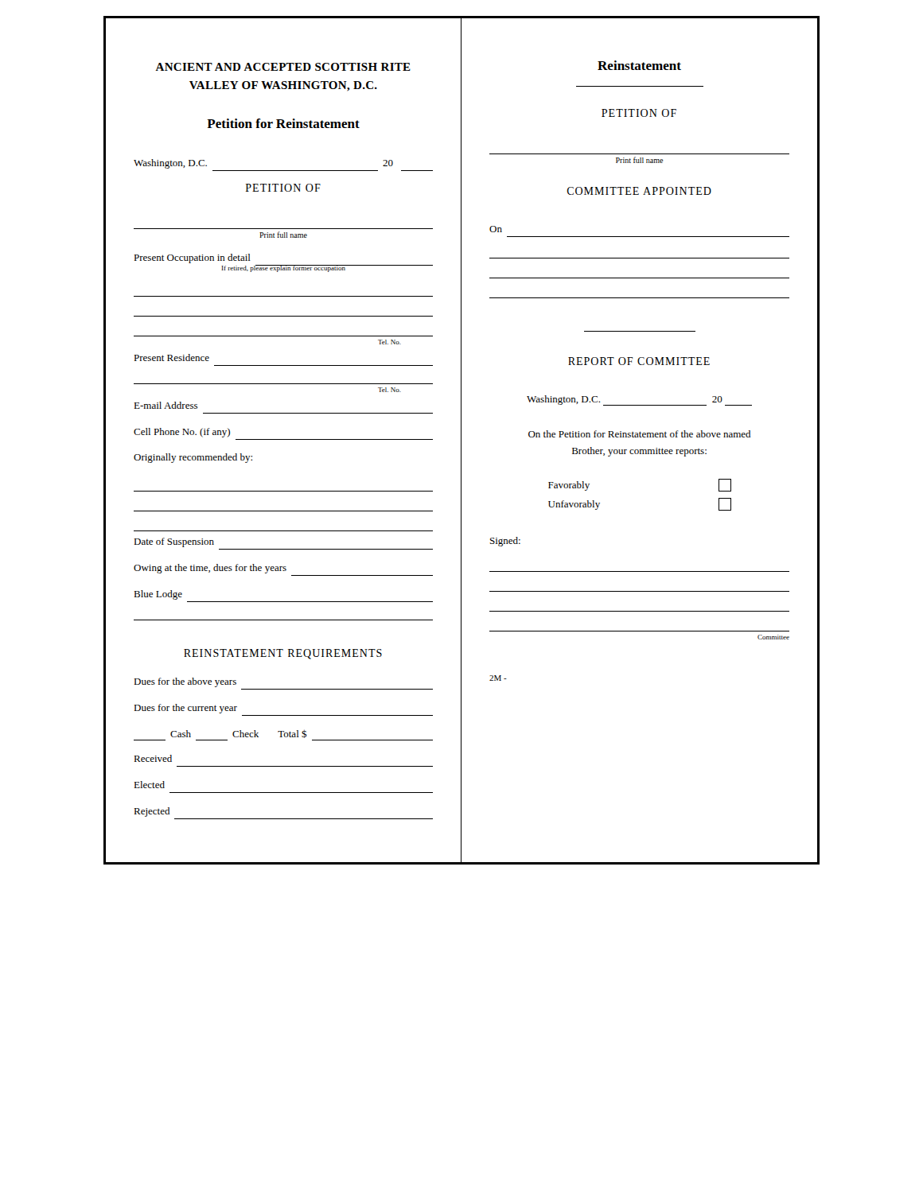ANCIENT AND ACCEPTED SCOTTISH RITE
VALLEY OF WASHINGTON, D.C.
Petition for Reinstatement
Washington, D.C. 20
PETITION OF
Print full name
Present Occupation in detail
If retired, please explain former occupation
Tel. No.
Present Residence
Tel. No.
E-mail Address
Cell Phone No. (if any)
Originally recommended by:
Date of Suspension
Owing at the time, dues for the years
Blue Lodge
REINSTATEMENT REQUIREMENTS
Dues for the above years
Dues for the current year
Cash Check Total $
Received
Elected
Rejected
Reinstatement
PETITION OF
Print full name
COMMITTEE APPOINTED
On
REPORT OF COMMITTEE
Washington, D.C. 20
On the Petition for Reinstatement of the above named
Brother, your committee reports:
Favorably
Unfavorably
Signed:
Committee
2M -